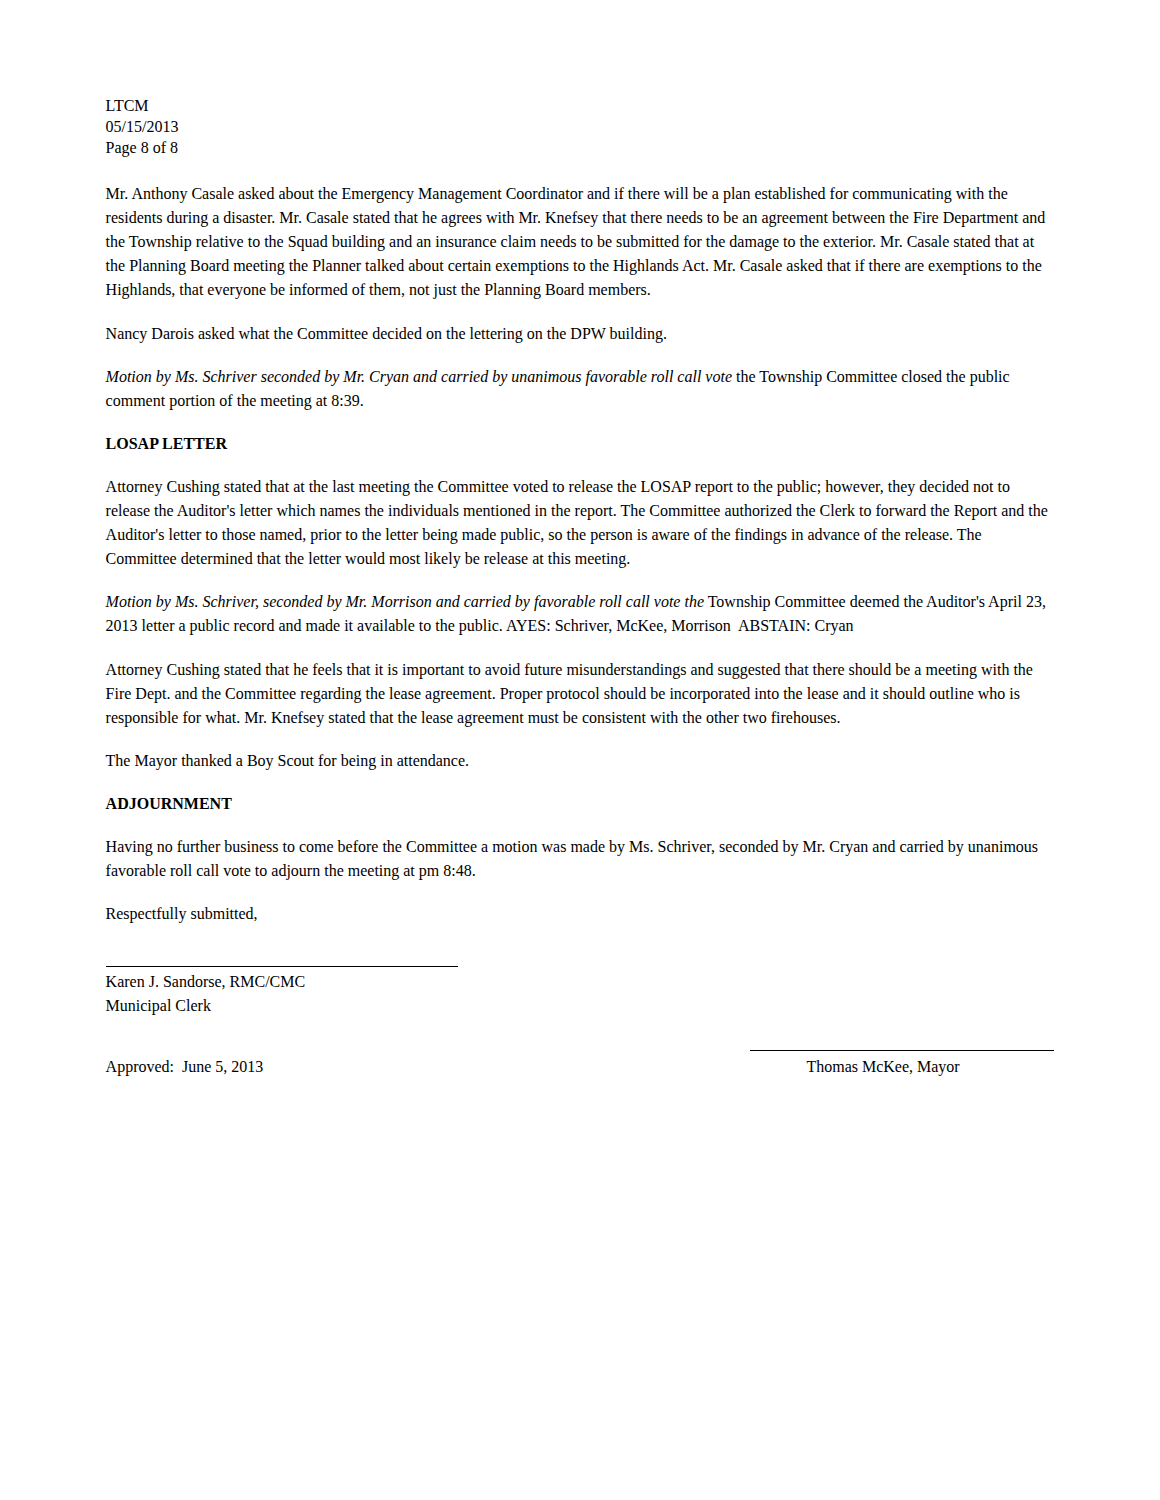LTCM
05/15/2013
Page 8 of 8
Mr. Anthony Casale asked about the Emergency Management Coordinator and if there will be a plan established for communicating with the residents during a disaster. Mr. Casale stated that he agrees with Mr. Knefsey that there needs to be an agreement between the Fire Department and the Township relative to the Squad building and an insurance claim needs to be submitted for the damage to the exterior. Mr. Casale stated that at the Planning Board meeting the Planner talked about certain exemptions to the Highlands Act. Mr. Casale asked that if there are exemptions to the Highlands, that everyone be informed of them, not just the Planning Board members.
Nancy Darois asked what the Committee decided on the lettering on the DPW building.
Motion by Ms. Schriver seconded by Mr. Cryan and carried by unanimous favorable roll call vote the Township Committee closed the public comment portion of the meeting at 8:39.
LOSAP LETTER
Attorney Cushing stated that at the last meeting the Committee voted to release the LOSAP report to the public; however, they decided not to release the Auditor's letter which names the individuals mentioned in the report. The Committee authorized the Clerk to forward the Report and the Auditor's letter to those named, prior to the letter being made public, so the person is aware of the findings in advance of the release. The Committee determined that the letter would most likely be release at this meeting.
Motion by Ms. Schriver, seconded by Mr. Morrison and carried by favorable roll call vote the Township Committee deemed the Auditor's April 23, 2013 letter a public record and made it available to the public. AYES: Schriver, McKee, Morrison ABSTAIN: Cryan
Attorney Cushing stated that he feels that it is important to avoid future misunderstandings and suggested that there should be a meeting with the Fire Dept. and the Committee regarding the lease agreement. Proper protocol should be incorporated into the lease and it should outline who is responsible for what. Mr. Knefsey stated that the lease agreement must be consistent with the other two firehouses.
The Mayor thanked a Boy Scout for being in attendance.
ADJOURNMENT
Having no further business to come before the Committee a motion was made by Ms. Schriver, seconded by Mr. Cryan and carried by unanimous favorable roll call vote to adjourn the meeting at pm 8:48.
Respectfully submitted,
Karen J. Sandorse, RMC/CMC
Municipal Clerk
Approved: June 5, 2013
Thomas McKee, Mayor